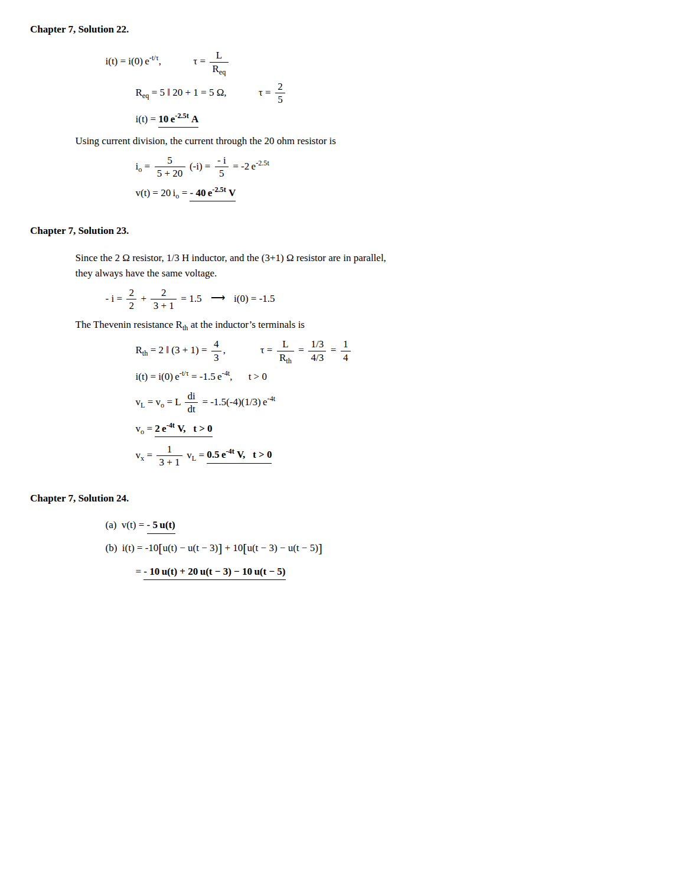Chapter 7, Solution 22.
i(t) = i(0) e-t/τ, τ = LReq
Req = 5 ‖ 20 + 1 = 5 Ω, τ = 25
i(t) = 10 e-2.5t A
Using current division, the current through the 20 ohm resistor is
io = 55 + 20 (-i) = - i 5 = -2 e-2.5t
v(t) = 20 io = - 40 e-2.5t V
Chapter 7, Solution 23.
Since the 2 Ω resistor, 1/3 H inductor, and the (3+1) Ω resistor are in parallel,
they always have the same voltage.
- i = 22 + 23 + 1 = 1.5⟶i(0) = -1.5
The Thevenin resistance Rth at the inductor’s terminals is
Rth = 2 ‖ (3 + 1) = 43, τ = LRth = 1/34/3 = 14
i(t) = i(0) e-t/τ = -1.5 e-4t, t > 0
vL = vo = L di dt = -1.5(-4)(1/3) e-4t
vo = 2 e-4t V, t > 0
vx = 13 + 1 vL = 0.5 e-4t V, t > 0
Chapter 7, Solution 24.
(a) v(t) = - 5 u(t)
(b) i(t) = -10[u(t) − u(t − 3)] + 10[u(t − 3) − u(t − 5)]
= - 10 u(t) + 20 u(t − 3) − 10 u(t − 5)